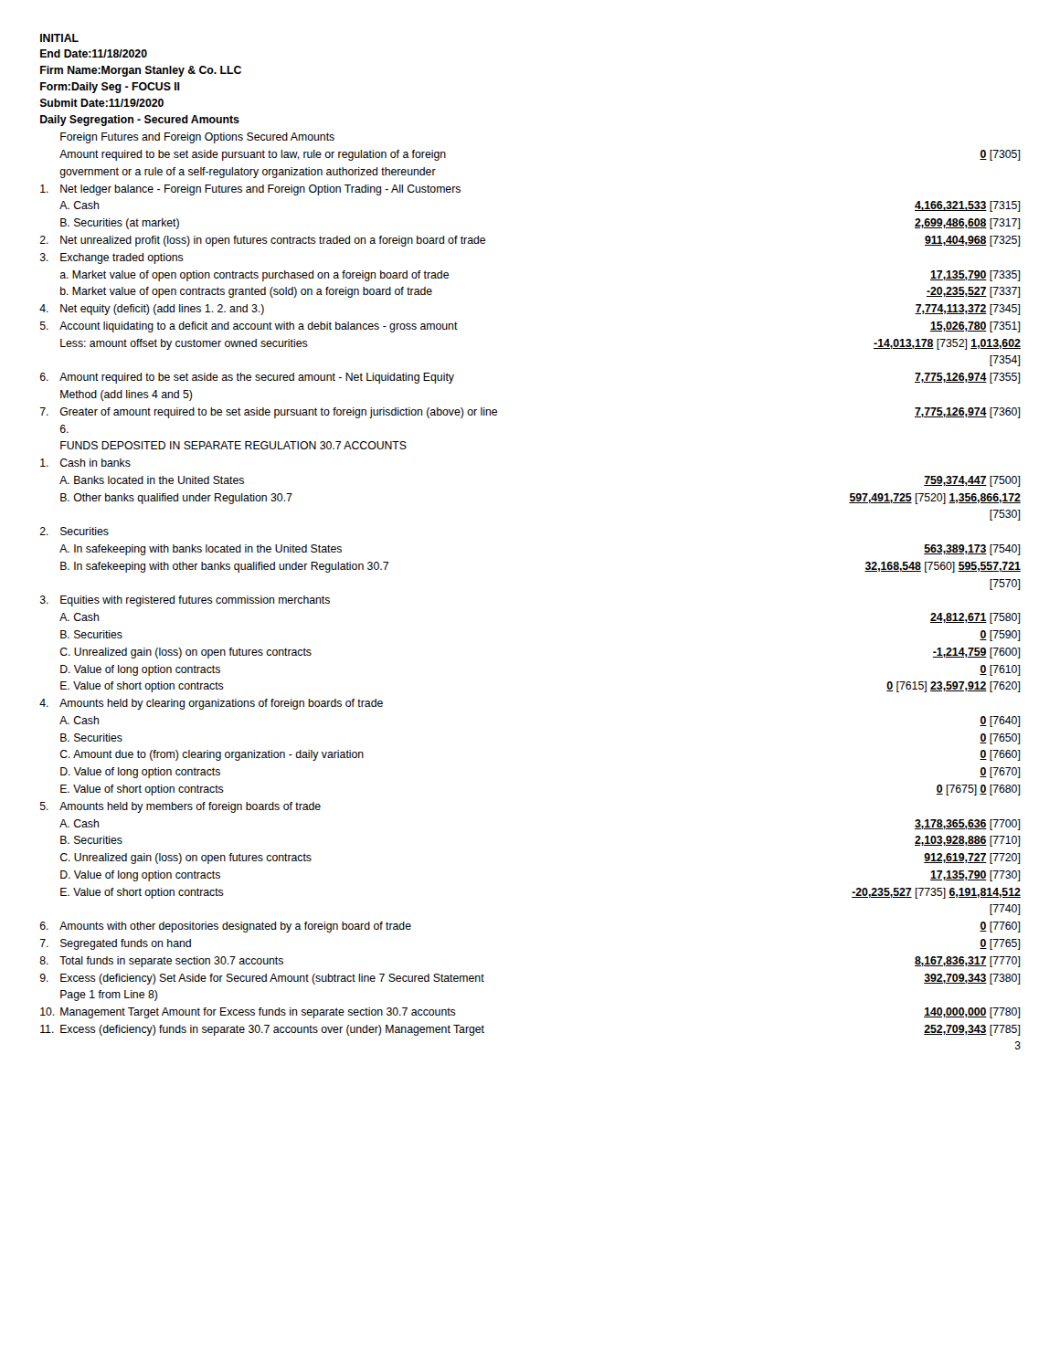INITIAL
End Date:11/18/2020
Firm Name:Morgan Stanley & Co. LLC
Form:Daily Seg - FOCUS II
Submit Date:11/19/2020
Daily Segregation - Secured Amounts
| | Foreign Futures and Foreign Options Secured Amounts | |
| | Amount required to be set aside pursuant to law, rule or regulation of a foreign | 0 [7305] |
| | government or a rule of a self-regulatory organization authorized thereunder | |
| 1. | Net ledger balance - Foreign Futures and Foreign Option Trading - All Customers | |
| | A. Cash | 4,166,321,533 [7315] |
| | B. Securities (at market) | 2,699,486,608 [7317] |
| 2. | Net unrealized profit (loss) in open futures contracts traded on a foreign board of trade | 911,404,968 [7325] |
| 3. | Exchange traded options | |
| | a. Market value of open option contracts purchased on a foreign board of trade | 17,135,790 [7335] |
| | b. Market value of open contracts granted (sold) on a foreign board of trade | -20,235,527 [7337] |
| 4. | Net equity (deficit) (add lines 1. 2. and 3.) | 7,774,113,372 [7345] |
| 5. | Account liquidating to a deficit and account with a debit balances - gross amount | 15,026,780 [7351] |
| | Less: amount offset by customer owned securities | -14,013,178 [7352] 1,013,602 |
| | | [7354] |
| 6. | Amount required to be set aside as the secured amount - Net Liquidating Equity | 7,775,126,974 [7355] |
| | Method (add lines 4 and 5) | |
| 7. | Greater of amount required to be set aside pursuant to foreign jurisdiction (above) or line | 7,775,126,974 [7360] |
| | 6. | |
| | FUNDS DEPOSITED IN SEPARATE REGULATION 30.7 ACCOUNTS | |
| 1. | Cash in banks | |
| | A. Banks located in the United States | 759,374,447 [7500] |
| | B. Other banks qualified under Regulation 30.7 | 597,491,725 [7520] 1,356,866,172 |
| | | [7530] |
| 2. | Securities | |
| | A. In safekeeping with banks located in the United States | 563,389,173 [7540] |
| | B. In safekeeping with other banks qualified under Regulation 30.7 | 32,168,548 [7560] 595,557,721 |
| | | [7570] |
| 3. | Equities with registered futures commission merchants | |
| | A. Cash | 24,812,671 [7580] |
| | B. Securities | 0 [7590] |
| | C. Unrealized gain (loss) on open futures contracts | -1,214,759 [7600] |
| | D. Value of long option contracts | 0 [7610] |
| | E. Value of short option contracts | 0 [7615] 23,597,912 [7620] |
| 4. | Amounts held by clearing organizations of foreign boards of trade | |
| | A. Cash | 0 [7640] |
| | B. Securities | 0 [7650] |
| | C. Amount due to (from) clearing organization - daily variation | 0 [7660] |
| | D. Value of long option contracts | 0 [7670] |
| | E. Value of short option contracts | 0 [7675] 0 [7680] |
| 5. | Amounts held by members of foreign boards of trade | |
| | A. Cash | 3,178,365,636 [7700] |
| | B. Securities | 2,103,928,886 [7710] |
| | C. Unrealized gain (loss) on open futures contracts | 912,619,727 [7720] |
| | D. Value of long option contracts | 17,135,790 [7730] |
| | E. Value of short option contracts | -20,235,527 [7735] 6,191,814,512 |
| | | [7740] |
| 6. | Amounts with other depositories designated by a foreign board of trade | 0 [7760] |
| 7. | Segregated funds on hand | 0 [7765] |
| 8. | Total funds in separate section 30.7 accounts | 8,167,836,317 [7770] |
| 9. | Excess (deficiency) Set Aside for Secured Amount (subtract line 7 Secured Statement | 392,709,343 [7380] |
| | Page 1 from Line 8) | |
| 10. | Management Target Amount for Excess funds in separate section 30.7 accounts | 140,000,000 [7780] |
| 11. | Excess (deficiency) funds in separate 30.7 accounts over (under) Management Target | 252,709,343 [7785] |
3